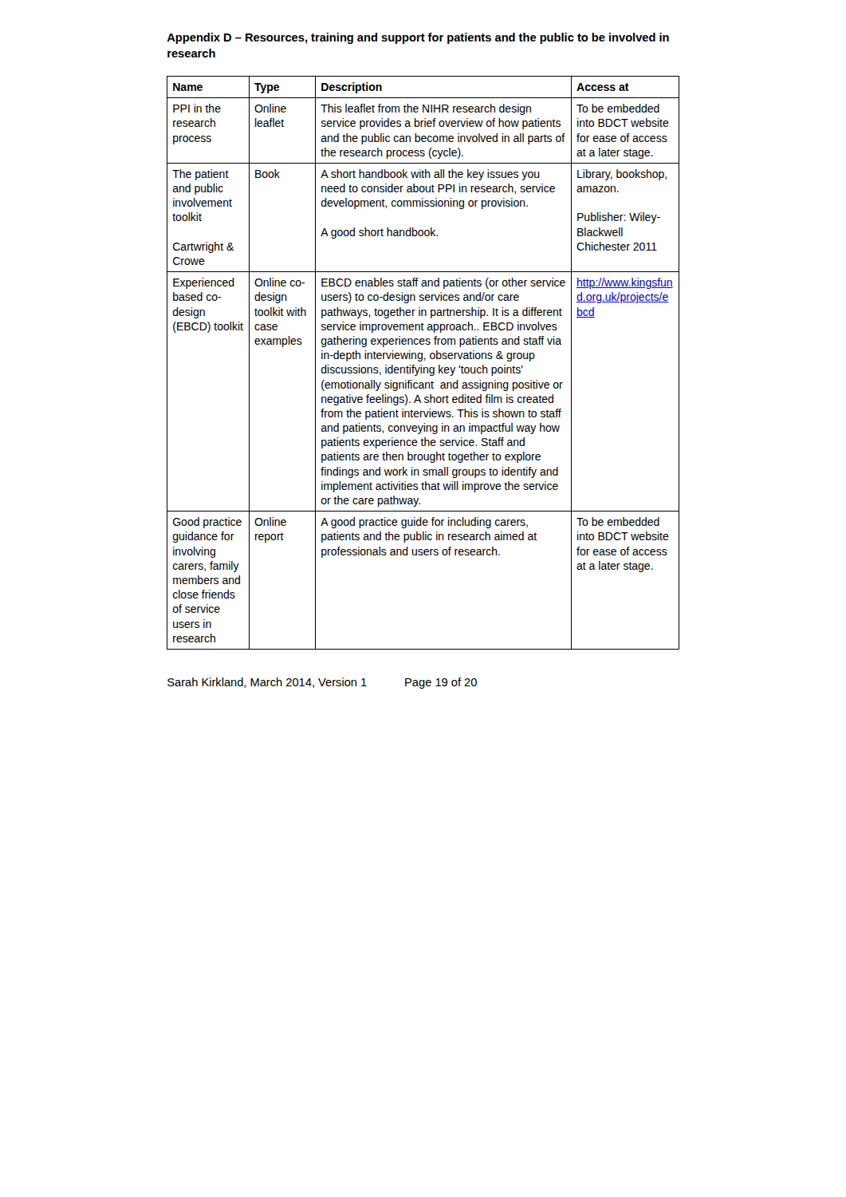Appendix D – Resources, training and support for patients and the public to be involved in research
| Name | Type | Description | Access at |
| --- | --- | --- | --- |
| PPI in the research process | Online leaflet | This leaflet from the NIHR research design service provides a brief overview of how patients and the public can become involved in all parts of the research process (cycle). | To be embedded into BDCT website for ease of access at a later stage. |
| The patient and public involvement toolkit Cartwright & Crowe | Book | A short handbook with all the key issues you need to consider about PPI in research, service development, commissioning or provision. A good short handbook. | Library, bookshop, amazon. Publisher: Wiley-Blackwell Chichester 2011 |
| Experienced based co-design (EBCD) toolkit | Online co-design toolkit with case examples | EBCD enables staff and patients (or other service users) to co-design services and/or care pathways, together in partnership. It is a different service improvement approach.. EBCD involves gathering experiences from patients and staff via in-depth interviewing, observations & group discussions, identifying key 'touch points' (emotionally significant and assigning positive or negative feelings). A short edited film is created from the patient interviews. This is shown to staff and patients, conveying in an impactful way how patients experience the service. Staff and patients are then brought together to explore findings and work in small groups to identify and implement activities that will improve the service or the care pathway. | http://www.kingsfund.org.uk/projects/ebcd |
| Good practice guidance for involving carers, family members and close friends of service users in research | Online report | A good practice guide for including carers, patients and the public in research aimed at professionals and users of research. | To be embedded into BDCT website for ease of access at a later stage. |
Sarah Kirkland, March 2014, Version 1Page 19 of 20